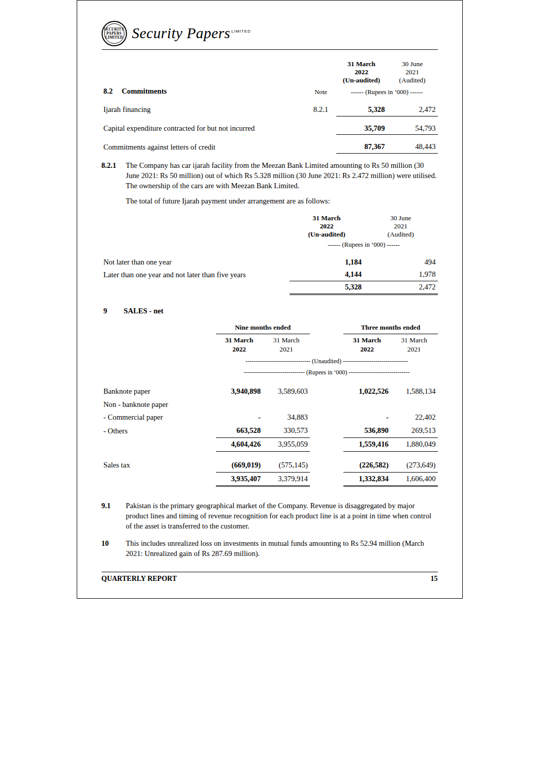SECURITY
PAPERS
LIMITED
Security PapersLIMITED
| | | 31 March 2022 (Un-audited) | 30 June 2021 (Audited) |
| 8.2 Commitments | Note | ------ (Rupees in ‘000) ------ |
| Ijarah financing | 8.2.1 | 5,328 | 2,472 |
| Capital expenditure contracted for but not incurred | | 35,709 | 54,793 |
| Commitments against letters of credit | | 87,367 | 48,443 |
8.2.1
The Company has car ijarah facility from the Meezan Bank Limited amounting to Rs 50 million (30 June 2021: Rs 50 million) out of which Rs 5.328 million (30 June 2021: Rs 2.472 million) were utilised. The ownership of the cars are with Meezan Bank Limited.
The total of future Ijarah payment under arrangement are as follows:
| | 31 March 2022 (Un-audited) | 30 June 2021 (Audited) |
| | ------ (Rupees in ‘000) ------ |
| Not later than one year | 1,184 | 494 |
| Later than one year and not later than five years | 4,144 | 1,978 |
| | 5,328 | 2,472 |
| 9 | SALES - net |
| | Nine months ended | | Three months ended |
| | 31 March 2022 | 31 March 2021 | | 31 March 2022 | 31 March 2021 |
| | -------------------------------- (Unaudited) -------------------------------- |
| | ------------------------------ (Rupees in ‘000) ------------------------------ |
| Banknote paper | 3,940,898 | 3,589,603 | | 1,022,526 | 1,588,134 |
| Non - banknote paper | | | | | |
| - Commercial paper | - | 34,883 | | - | 22,402 |
| - Others | 663,528 | 330,573 | | 536,890 | 269,513 |
| | 4,604,426 | 3,955,059 | | 1,559,416 | 1,880,049 |
| Sales tax | (669,019) | (575,145) | | (226,582) | (273,649) |
| | 3,935,407 | 3,379,914 | | 1,332,834 | 1,606,400 |
9.1
Pakistan is the primary geographical market of the Company. Revenue is disaggregated by major product lines and timing of revenue recognition for each product line is at a point in time when control of the asset is transferred to the customer.
10
This includes unrealized loss on investments in mutual funds amounting to Rs 52.94 million (March 2021: Unrealized gain of Rs 287.69 million).
QUARTERLY REPORT
15